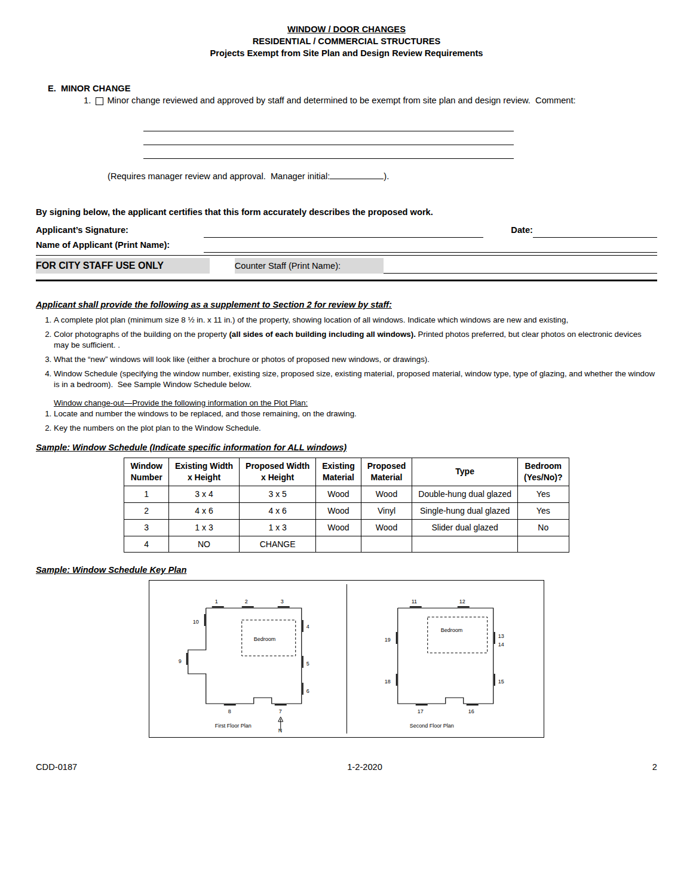WINDOW / DOOR CHANGES
RESIDENTIAL / COMMERCIAL STRUCTURES
Projects Exempt from Site Plan and Design Review Requirements
E. MINOR CHANGE
1. Minor change reviewed and approved by staff and determined to be exempt from site plan and design review. Comment:
(Requires manager review and approval. Manager initial: ).
By signing below, the applicant certifies that this form accurately describes the proposed work.
| Applicant’s Signature: | | Date: | |
| Name of Applicant (Print Name): | |
| FOR CITY STAFF USE ONLY | | Counter Staff (Print Name): | |
Applicant shall provide the following as a supplement to Section 2 for review by staff:
A complete plot plan (minimum size 8 ½ in. x 11 in.) of the property, showing location of all windows. Indicate which windows are new and existing,
Color photographs of the building on the property (all sides of each building including all windows). Printed photos preferred, but clear photos on electronic devices may be sufficient. .
What the “new” windows will look like (either a brochure or photos of proposed new windows, or drawings).
Window Schedule (specifying the window number, existing size, proposed size, existing material, proposed material, window type, type of glazing, and whether the window is in a bedroom). See Sample Window Schedule below.
Window change-out—Provide the following information on the Plot Plan:
Locate and number the windows to be replaced, and those remaining, on the drawing.
Key the numbers on the plot plan to the Window Schedule.
Sample: Window Schedule (Indicate specific information for ALL windows)
| Window Number | Existing Width x Height | Proposed Width x Height | Existing Material | Proposed Material | Type | Bedroom (Yes/No)? |
| --- | --- | --- | --- | --- | --- | --- |
| 1 | 3 x 4 | 3 x 5 | Wood | Wood | Double-hung dual glazed | Yes |
| 2 | 4 x 6 | 4 x 6 | Wood | Vinyl | Single-hung dual glazed | Yes |
| 3 | 1 x 3 | 1 x 3 | Wood | Wood | Slider dual glazed | No |
| 4 | NO | CHANGE | | | | |
Sample: Window Schedule Key Plan
Bedroom 1 2 3 4 5 6 7 8 9 10 First Floor Plan N
Bedroom 11 12 13 14 15 16 17 18 19 Second Floor Plan
CDD-0187 1-2-2020 2